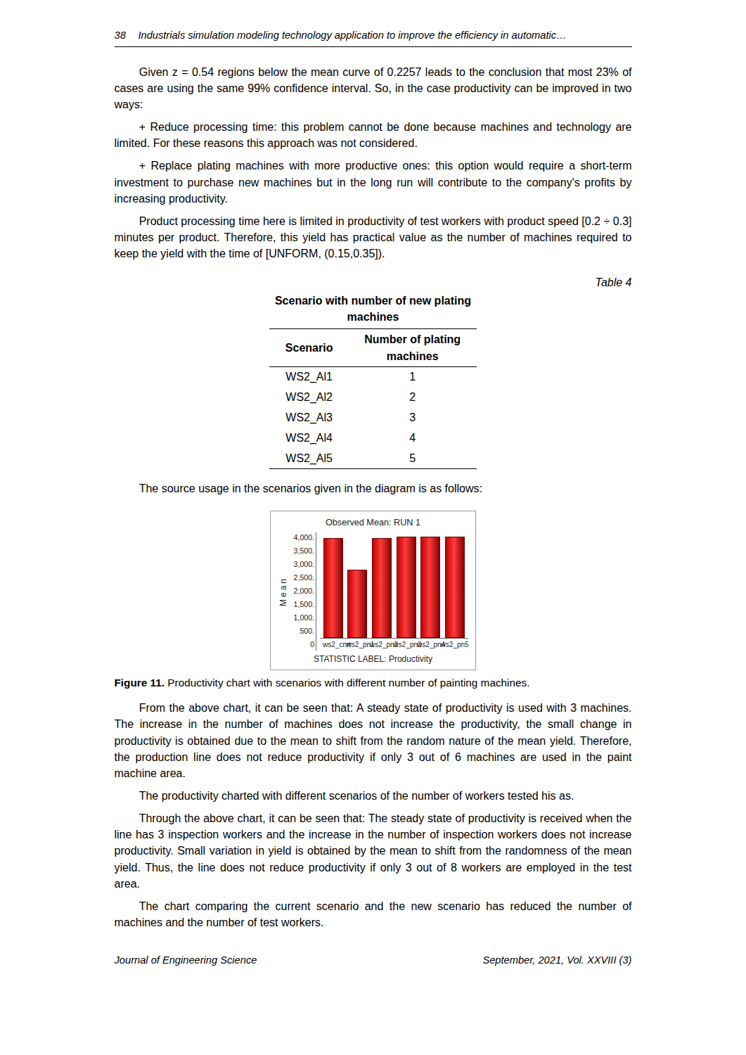38 Industrials simulation modeling technology application to improve the efficiency in automatic…
Given z = 0.54 regions below the mean curve of 0.2257 leads to the conclusion that most 23% of cases are using the same 99% confidence interval. So, in the case productivity can be improved in two ways:
+ Reduce processing time: this problem cannot be done because machines and technology are limited. For these reasons this approach was not considered.
+ Replace plating machines with more productive ones: this option would require a short-term investment to purchase new machines but in the long run will contribute to the company's profits by increasing productivity.
Product processing time here is limited in productivity of test workers with product speed [0.2 ÷ 0.3] minutes per product. Therefore, this yield has practical value as the number of machines required to keep the yield with the time of [UNFORM, (0.15,0.35]).
Table 4
Scenario with number of new plating machines
| Scenario | Number of plating machines |
| --- | --- |
| WS2_Al1 | 1 |
| WS2_Al2 | 2 |
| WS2_Al3 | 3 |
| WS2_Al4 | 4 |
| WS2_Al5 | 5 |
The source usage in the scenarios given in the diagram is as follows:
Observed Mean: RUN 1
Mean
4,000. 3,500. 3,000. 2,500. 2,000. 1,500. 1,000. 500. 0
ws2_cnrt ws2_pn1 ws2_pn2 ws2_pn3 ws2_pn4 ws2_pn5
STATISTIC LABEL: Productivity
Figure 11. Productivity chart with scenarios with different number of painting machines.
From the above chart, it can be seen that: A steady state of productivity is used with 3 machines. The increase in the number of machines does not increase the productivity, the small change in productivity is obtained due to the mean to shift from the random nature of the mean yield. Therefore, the production line does not reduce productivity if only 3 out of 6 machines are used in the paint machine area.
The productivity charted with different scenarios of the number of workers tested his as.
Through the above chart, it can be seen that: The steady state of productivity is received when the line has 3 inspection workers and the increase in the number of inspection workers does not increase productivity. Small variation in yield is obtained by the mean to shift from the randomness of the mean yield. Thus, the line does not reduce productivity if only 3 out of 8 workers are employed in the test area.
The chart comparing the current scenario and the new scenario has reduced the number of machines and the number of test workers.
Journal of Engineering Science September, 2021, Vol. XXVIII (3)